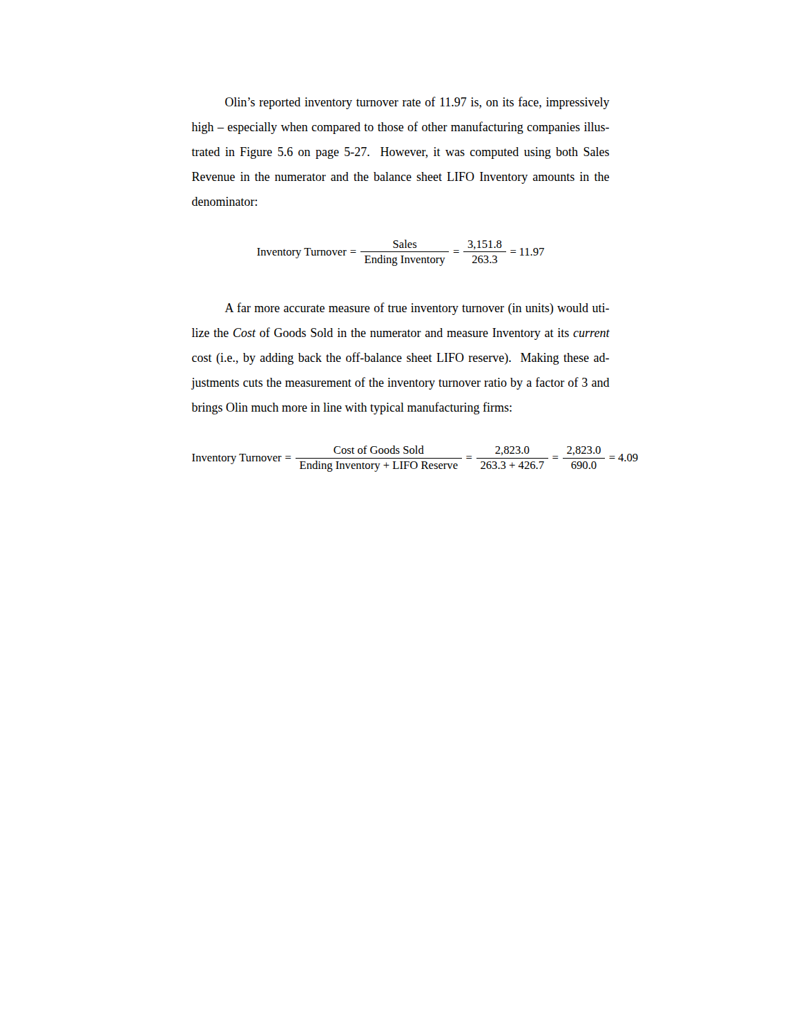Olin’s reported inventory turnover rate of 11.97 is, on its face, impressively high – especially when compared to those of other manufacturing companies illustrated in Figure 5.6 on page 5-27. However, it was computed using both Sales Revenue in the numerator and the balance sheet LIFO Inventory amounts in the denominator:
Inventory Turnover=Sales Ending Inventory=3,151.8263.3=11.97
A far more accurate measure of true inventory turnover (in units) would utilize the Cost of Goods Sold in the numerator and measure Inventory at its current cost (i.e., by adding back the off-balance sheet LIFO reserve). Making these adjustments cuts the measurement of the inventory turnover ratio by a factor of 3 and brings Olin much more in line with typical manufacturing firms:
Inventory Turnover=Cost of Goods Sold Ending Inventory + LIFO Reserve=2,823.0263.3 + 426.7=2,823.0690.0=4.09